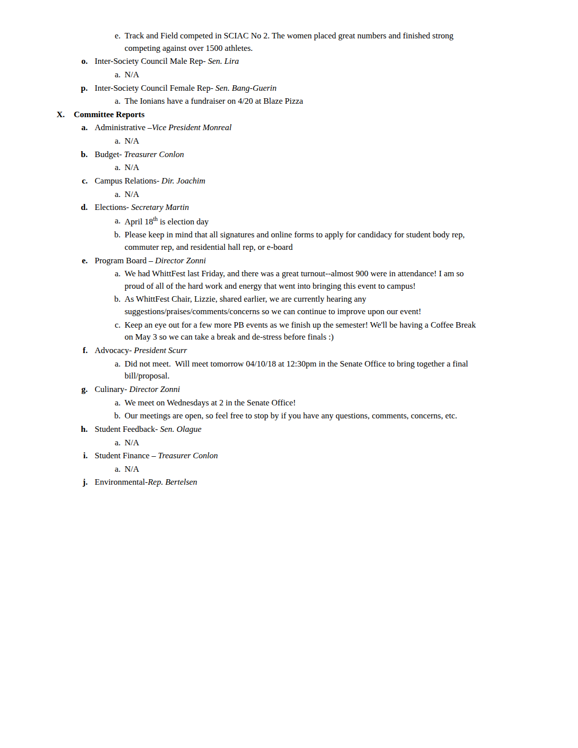e.
Track and Field competed in SCIAC No 2. The women placed great numbers and finished strong competing against over 1500 athletes.
o.
Inter-Society Council Male Rep- Sen. Lira
a.
N/A
p.
Inter-Society Council Female Rep- Sen. Bang-Guerin
a.
The Ionians have a fundraiser on 4/20 at Blaze Pizza
X.
Committee Reports
a.
Administrative –Vice President Monreal
a.
N/A
b.
Budget- Treasurer Conlon
a.
N/A
c.
Campus Relations- Dir. Joachim
a.
N/A
d.
Elections- Secretary Martin
a.
April 18th is election day
b.
Please keep in mind that all signatures and online forms to apply for candidacy for student body rep, commuter rep, and residential hall rep, or e-board
e.
Program Board – Director Zonni
a.
We had WhittFest last Friday, and there was a great turnout--almost 900 were in attendance! I am so proud of all of the hard work and energy that went into bringing this event to campus!
b.
As WhittFest Chair, Lizzie, shared earlier, we are currently hearing any suggestions/praises/comments/concerns so we can continue to improve upon our event!
c.
Keep an eye out for a few more PB events as we finish up the semester! We'll be having a Coffee Break on May 3 so we can take a break and de-stress before finals :)
f.
Advocacy- President Scurr
a.
Did not meet. Will meet tomorrow 04/10/18 at 12:30pm in the Senate Office to bring together a final bill/proposal.
g.
Culinary- Director Zonni
a.
We meet on Wednesdays at 2 in the Senate Office!
b.
Our meetings are open, so feel free to stop by if you have any questions, comments, concerns, etc.
h.
Student Feedback- Sen. Olague
a.
N/A
i.
Student Finance – Treasurer Conlon
a.
N/A
j.
Environmental-Rep. Bertelsen